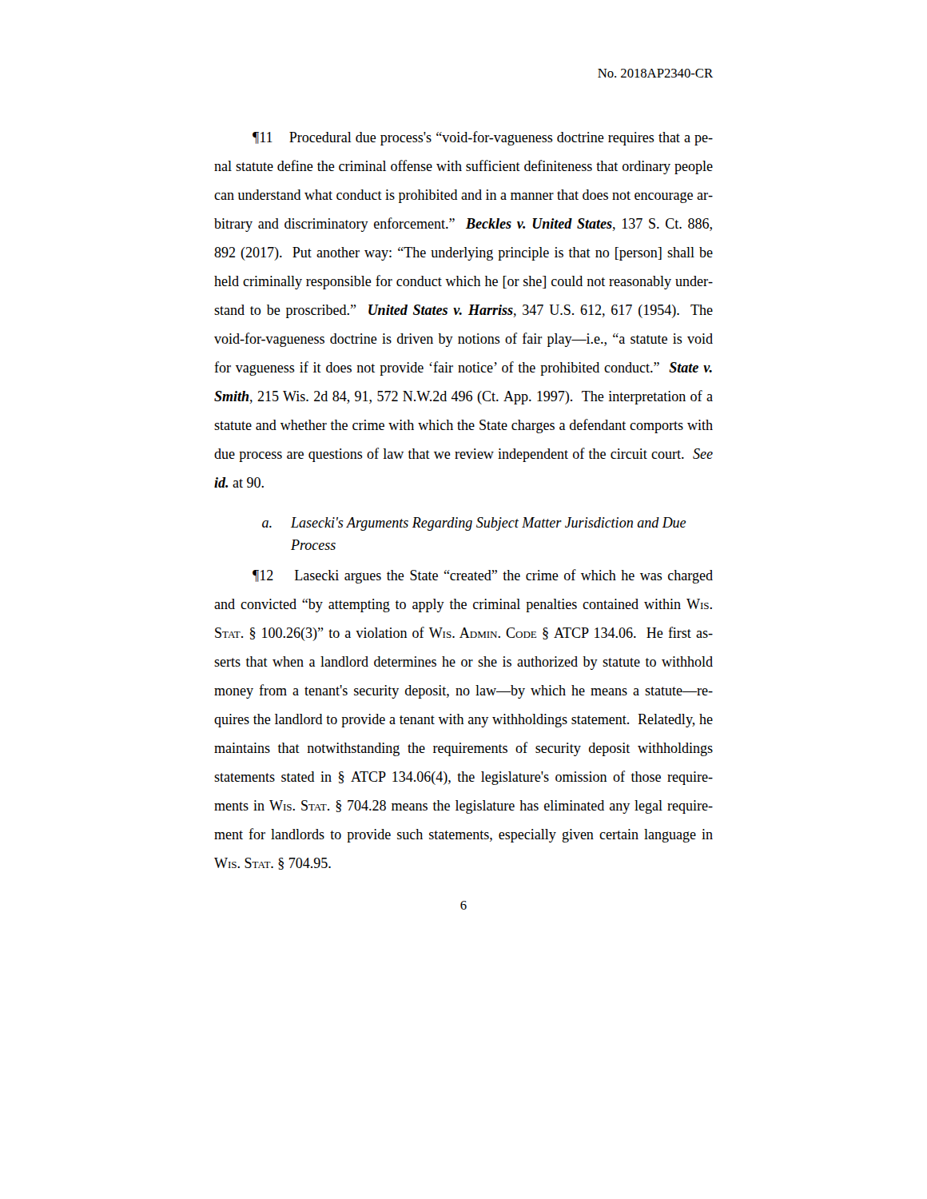No. 2018AP2340-CR
¶11 Procedural due process's “void-for-vagueness doctrine requires that a penal statute define the criminal offense with sufficient definiteness that ordinary people can understand what conduct is prohibited and in a manner that does not encourage arbitrary and discriminatory enforcement.” Beckles v. United States, 137 S. Ct. 886, 892 (2017). Put another way: “The underlying principle is that no [person] shall be held criminally responsible for conduct which he [or she] could not reasonably understand to be proscribed.” United States v. Harriss, 347 U.S. 612, 617 (1954). The void-for-vagueness doctrine is driven by notions of fair play—i.e., “a statute is void for vagueness if it does not provide ‘fair notice’ of the prohibited conduct.” State v. Smith, 215 Wis. 2d 84, 91, 572 N.W.2d 496 (Ct. App. 1997). The interpretation of a statute and whether the crime with which the State charges a defendant comports with due process are questions of law that we review independent of the circuit court. See id. at 90.
a. Lasecki's Arguments Regarding Subject Matter Jurisdiction and Due Process
¶12 Lasecki argues the State “created” the crime of which he was charged and convicted “by attempting to apply the criminal penalties contained within Wis. Stat. § 100.26(3)” to a violation of Wis. Admin. Code § ATCP 134.06. He first asserts that when a landlord determines he or she is authorized by statute to withhold money from a tenant's security deposit, no law—by which he means a statute—requires the landlord to provide a tenant with any withholdings statement. Relatedly, he maintains that notwithstanding the requirements of security deposit withholdings statements stated in § ATCP 134.06(4), the legislature's omission of those requirements in Wis. Stat. § 704.28 means the legislature has eliminated any legal requirement for landlords to provide such statements, especially given certain language in Wis. Stat. § 704.95.
6